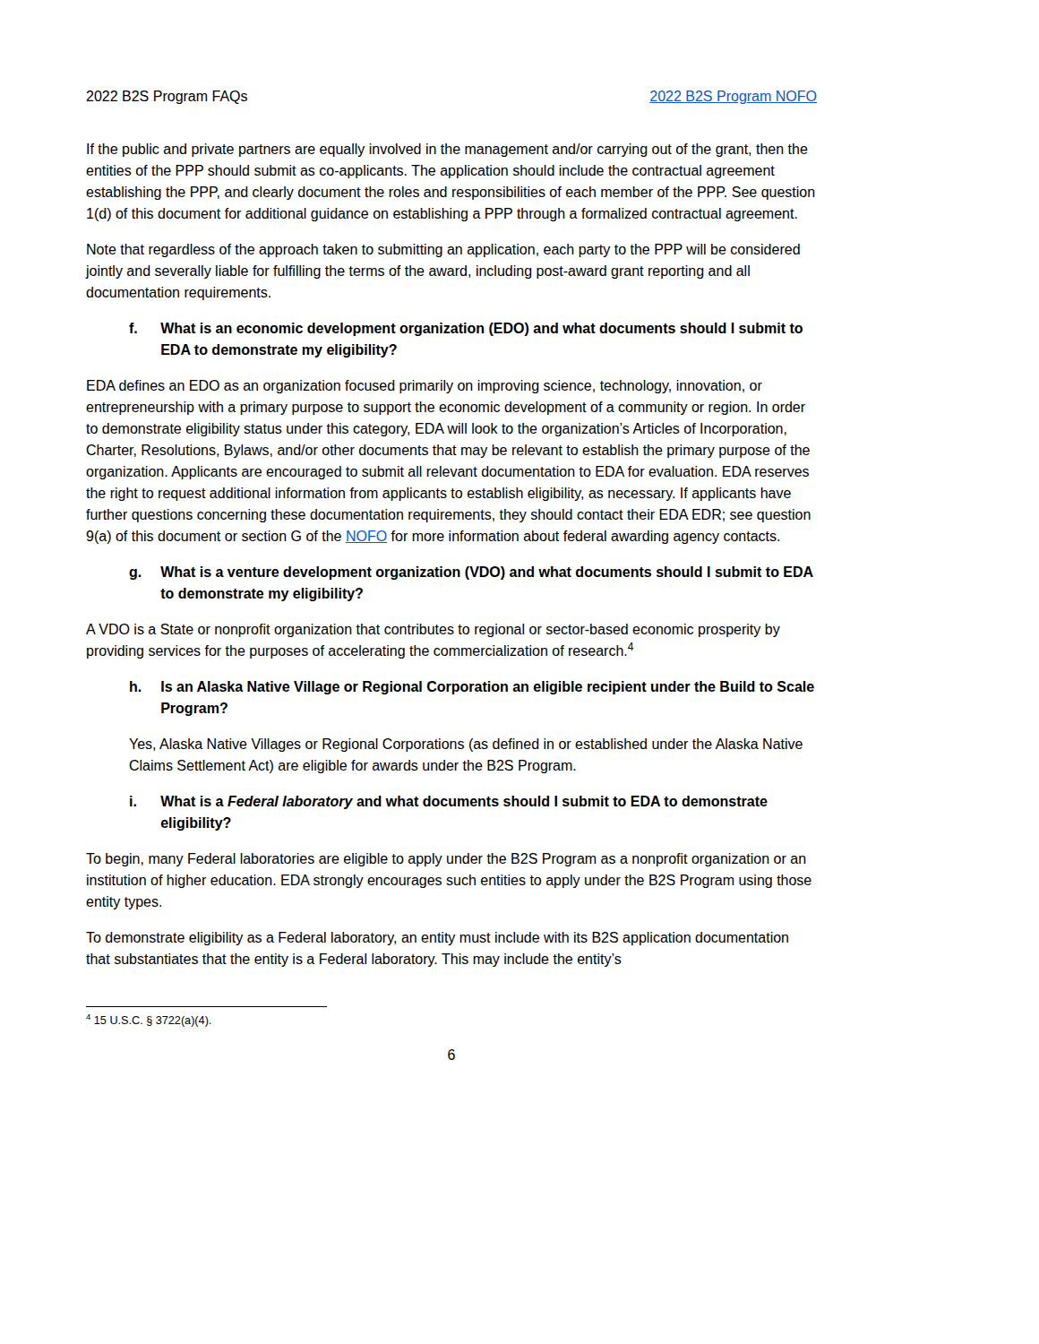2022 B2S Program FAQs
2022 B2S Program NOFO
If the public and private partners are equally involved in the management and/or carrying out of the grant, then the entities of the PPP should submit as co-applicants. The application should include the contractual agreement establishing the PPP, and clearly document the roles and responsibilities of each member of the PPP. See question 1(d) of this document for additional guidance on establishing a PPP through a formalized contractual agreement.
Note that regardless of the approach taken to submitting an application, each party to the PPP will be considered jointly and severally liable for fulfilling the terms of the award, including post-award grant reporting and all documentation requirements.
f.
What is an economic development organization (EDO) and what documents should I submit to EDA to demonstrate my eligibility?
EDA defines an EDO as an organization focused primarily on improving science, technology, innovation, or entrepreneurship with a primary purpose to support the economic development of a community or region. In order to demonstrate eligibility status under this category, EDA will look to the organization’s Articles of Incorporation, Charter, Resolutions, Bylaws, and/or other documents that may be relevant to establish the primary purpose of the organization. Applicants are encouraged to submit all relevant documentation to EDA for evaluation. EDA reserves the right to request additional information from applicants to establish eligibility, as necessary. If applicants have further questions concerning these documentation requirements, they should contact their EDA EDR; see question 9(a) of this document or section G of the NOFO for more information about federal awarding agency contacts.
g.
What is a venture development organization (VDO) and what documents should I submit to EDA to demonstrate my eligibility?
A VDO is a State or nonprofit organization that contributes to regional or sector-based economic prosperity by providing services for the purposes of accelerating the commercialization of research.4
h.
Is an Alaska Native Village or Regional Corporation an eligible recipient under the Build to Scale Program?
Yes, Alaska Native Villages or Regional Corporations (as defined in or established under the Alaska Native Claims Settlement Act) are eligible for awards under the B2S Program.
i.
What is a Federal laboratory and what documents should I submit to EDA to demonstrate eligibility?
To begin, many Federal laboratories are eligible to apply under the B2S Program as a nonprofit organization or an institution of higher education. EDA strongly encourages such entities to apply under the B2S Program using those entity types.
To demonstrate eligibility as a Federal laboratory, an entity must include with its B2S application documentation that substantiates that the entity is a Federal laboratory. This may include the entity’s
4 15 U.S.C. § 3722(a)(4).
6